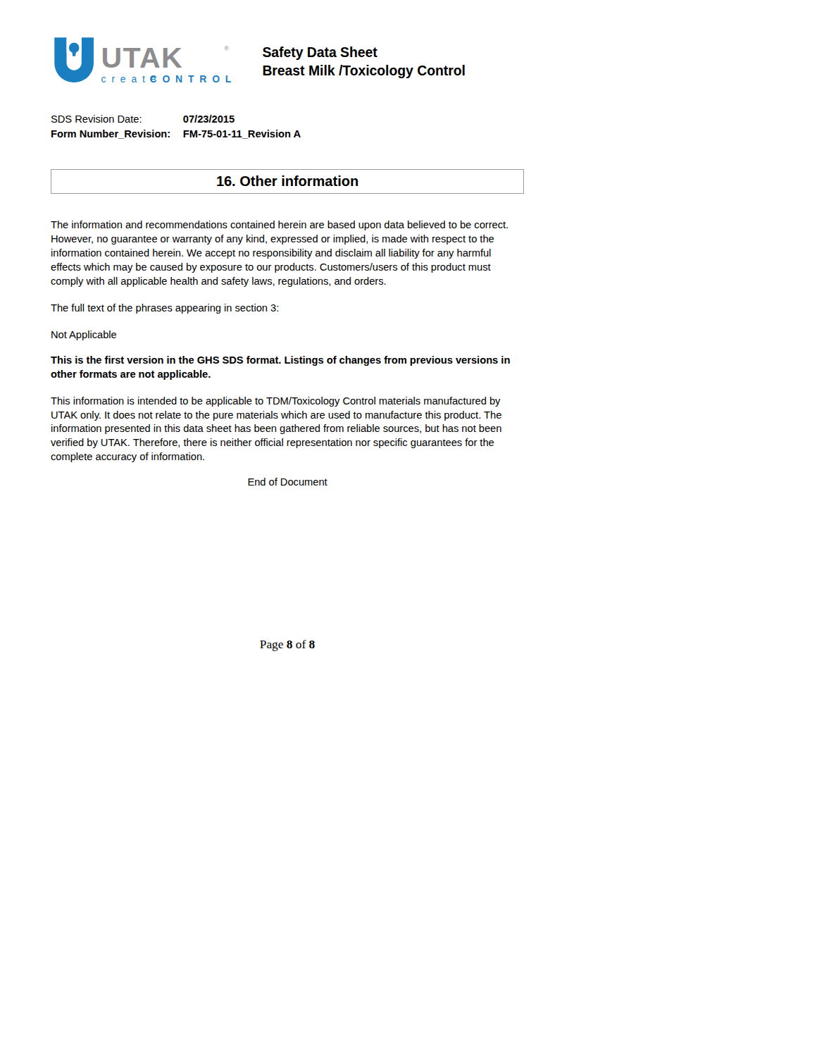UTAK ® c r e a t e C O N T R O L
Safety Data Sheet
Breast Milk /Toxicology Control
| SDS Revision Date: | 07/23/2015 |
| Form Number_Revision: | FM-75-01-11_Revision A |
16. Other information
The information and recommendations contained herein are based upon data believed to be correct. However, no guarantee or warranty of any kind, expressed or implied, is made with respect to the information contained herein. We accept no responsibility and disclaim all liability for any harmful effects which may be caused by exposure to our products. Customers/users of this product must comply with all applicable health and safety laws, regulations, and orders.
The full text of the phrases appearing in section 3:
Not Applicable
This is the first version in the GHS SDS format. Listings of changes from previous versions in other formats are not applicable.
This information is intended to be applicable to TDM/Toxicology Control materials manufactured by UTAK only. It does not relate to the pure materials which are used to manufacture this product. The information presented in this data sheet has been gathered from reliable sources, but has not been verified by UTAK. Therefore, there is neither official representation nor specific guarantees for the complete accuracy of information.
End of Document
Page 8 of 8